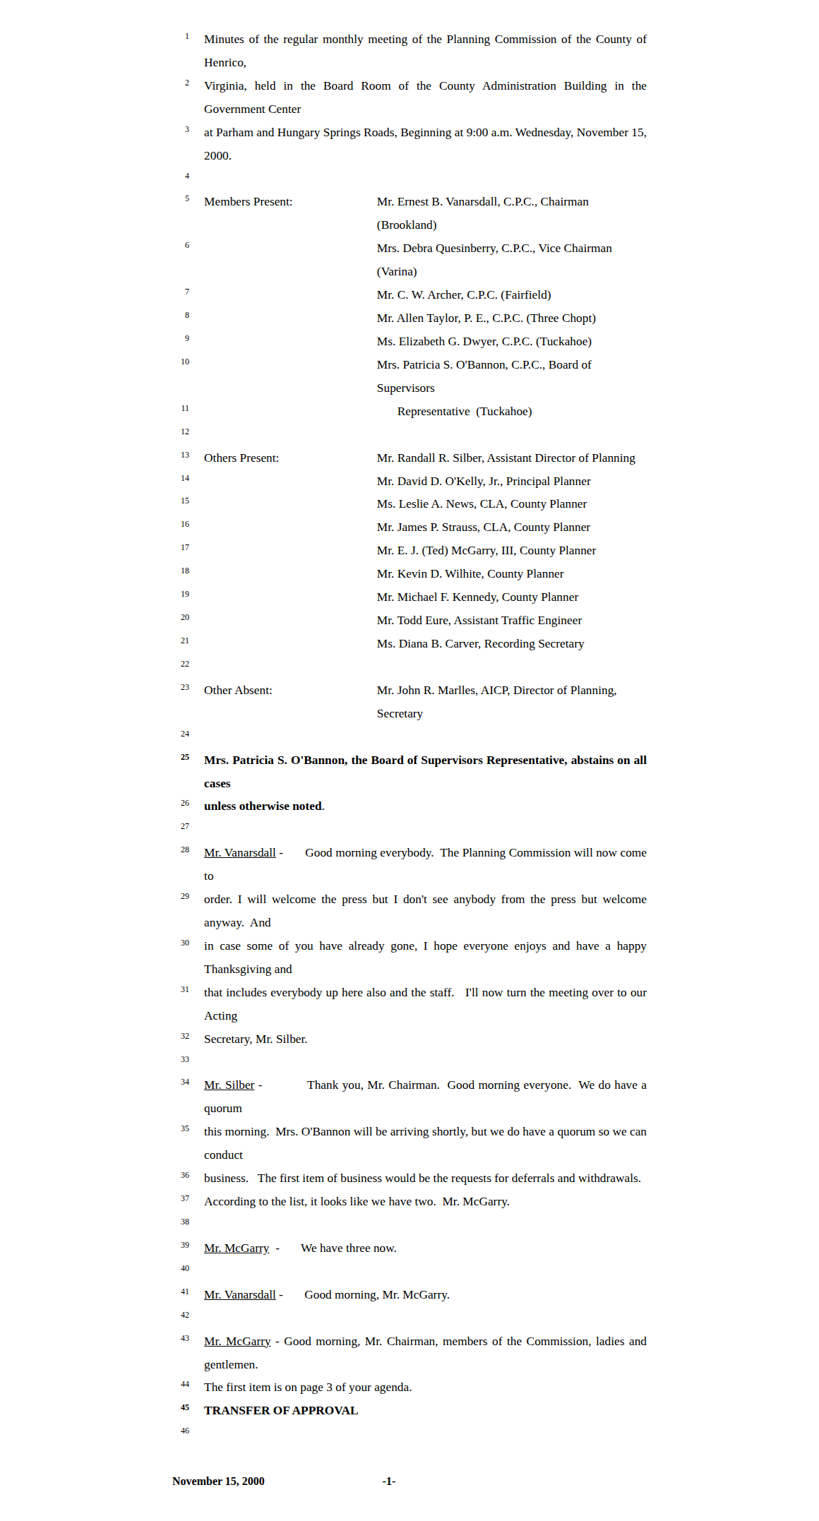Minutes of the regular monthly meeting of the Planning Commission of the County of Henrico,
Virginia, held in the Board Room of the County Administration Building in the Government Center
at Parham and Hungary Springs Roads, Beginning at 9:00 a.m. Wednesday, November 15, 2000.
Members Present:
Mr. Ernest B. Vanarsdall, C.P.C., Chairman (Brookland)
Mrs. Debra Quesinberry, C.P.C., Vice Chairman (Varina)
Mr. C. W. Archer, C.P.C. (Fairfield)
Mr. Allen Taylor, P. E., C.P.C. (Three Chopt)
Ms. Elizabeth G. Dwyer, C.P.C. (Tuckahoe)
Mrs. Patricia S. O'Bannon, C.P.C., Board of Supervisors
Representative (Tuckahoe)
Others Present:
Mr. Randall R. Silber, Assistant Director of Planning
Mr. David D. O'Kelly, Jr., Principal Planner
Ms. Leslie A. News, CLA, County Planner
Mr. James P. Strauss, CLA, County Planner
Mr. E. J. (Ted) McGarry, III, County Planner
Mr. Kevin D. Wilhite, County Planner
Mr. Michael F. Kennedy, County Planner
Mr. Todd Eure, Assistant Traffic Engineer
Ms. Diana B. Carver, Recording Secretary
Other Absent:
Mr. John R. Marlles, AICP, Director of Planning, Secretary
Mrs. Patricia S. O'Bannon, the Board of Supervisors Representative, abstains on all cases
unless otherwise noted.
Mr. Vanarsdall - Good morning everybody. The Planning Commission will now come to
order. I will welcome the press but I don't see anybody from the press but welcome anyway. And
in case some of you have already gone, I hope everyone enjoys and have a happy Thanksgiving and
that includes everybody up here also and the staff. I'll now turn the meeting over to our Acting
Secretary, Mr. Silber.
Mr. Silber - Thank you, Mr. Chairman. Good morning everyone. We do have a quorum
this morning. Mrs. O'Bannon will be arriving shortly, but we do have a quorum so we can conduct
business. The first item of business would be the requests for deferrals and withdrawals.
According to the list, it looks like we have two. Mr. McGarry.
Mr. McGarry - We have three now.
Mr. Vanarsdall - Good morning, Mr. McGarry.
Mr. McGarry - Good morning, Mr. Chairman, members of the Commission, ladies and gentlemen.
The first item is on page 3 of your agenda.
TRANSFER OF APPROVAL
November 15, 2000
-1-